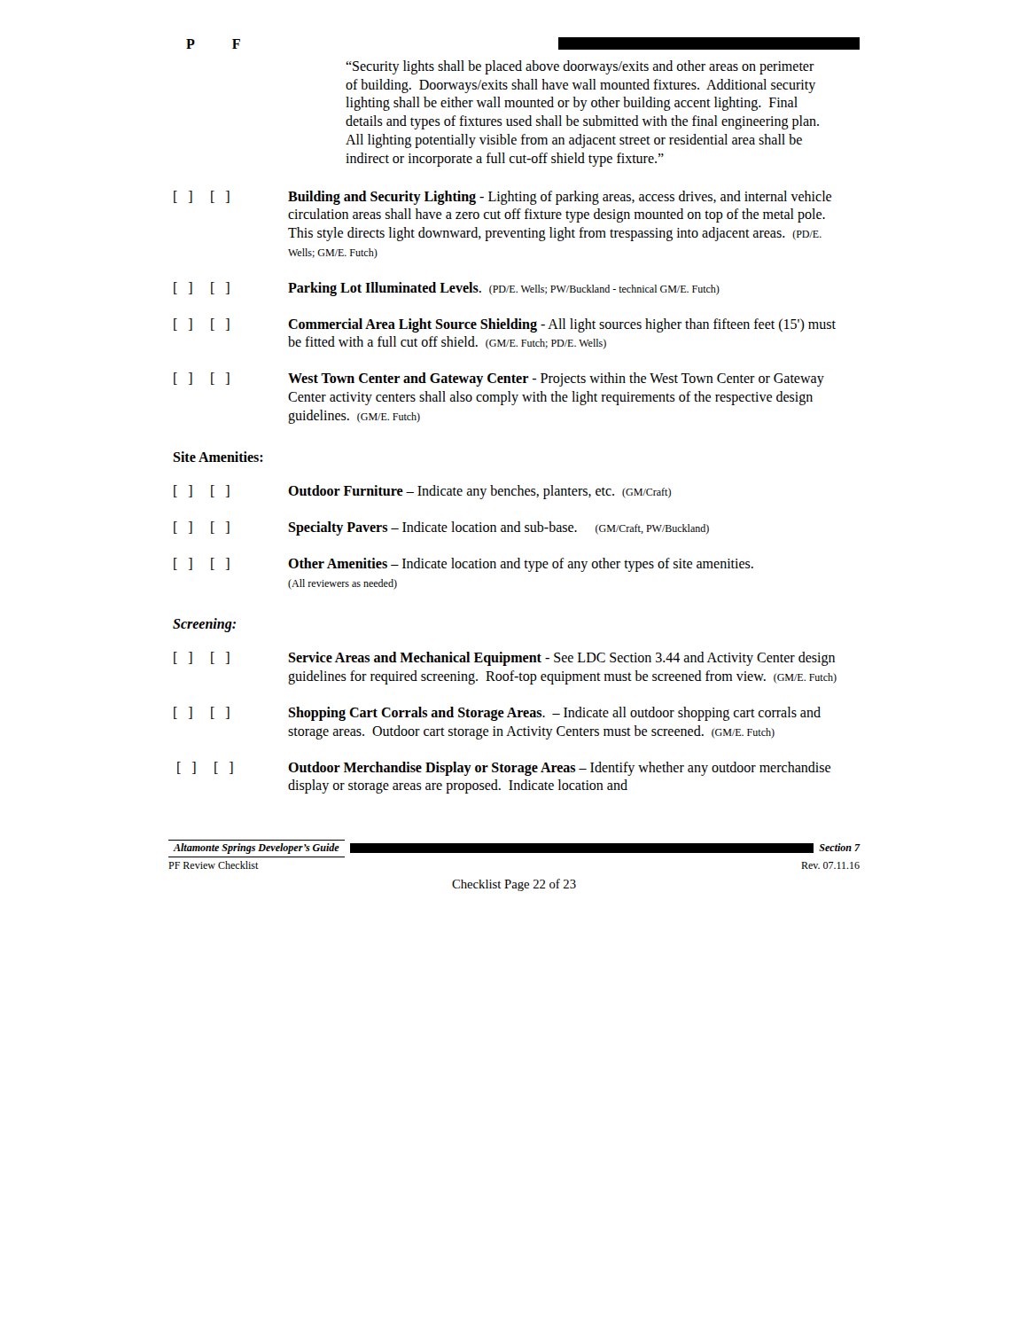PF
“Security lights shall be placed above doorways/exits and other areas on perimeter of building. Doorways/exits shall have wall mounted fixtures. Additional security lighting shall be either wall mounted or by other building accent lighting. Final details and types of fixtures used shall be submitted with the final engineering plan. All lighting potentially visible from an adjacent street or residential area shall be indirect or incorporate a full cut-off shield type fixture.”
[ ][ ]
Building and Security Lighting - Lighting of parking areas, access drives, and internal vehicle circulation areas shall have a zero cut off fixture type design mounted on top of the metal pole. This style directs light downward, preventing light from trespassing into adjacent areas. (PD/E. Wells; GM/E. Futch)
[ ][ ]
Parking Lot Illuminated Levels. (PD/E. Wells; PW/Buckland - technical GM/E. Futch)
[ ][ ]
Commercial Area Light Source Shielding - All light sources higher than fifteen feet (15') must be fitted with a full cut off shield. (GM/E. Futch; PD/E. Wells)
[ ][ ]
West Town Center and Gateway Center - Projects within the West Town Center or Gateway Center activity centers shall also comply with the light requirements of the respective design guidelines. (GM/E. Futch)
Site Amenities:
[ ][ ]
Outdoor Furniture – Indicate any benches, planters, etc. (GM/Craft)
[ ][ ]
Specialty Pavers – Indicate location and sub-base. (GM/Craft, PW/Buckland)
[ ][ ]
Other Amenities – Indicate location and type of any other types of site amenities.
(All reviewers as needed)
Screening:
[ ][ ]
Service Areas and Mechanical Equipment - See LDC Section 3.44 and Activity Center design guidelines for required screening. Roof-top equipment must be screened from view. (GM/E. Futch)
[ ][ ]
Shopping Cart Corrals and Storage Areas. – Indicate all outdoor shopping cart corrals and storage areas. Outdoor cart storage in Activity Centers must be screened. (GM/E. Futch)
[ ][ ]
Outdoor Merchandise Display or Storage Areas – Identify whether any outdoor merchandise display or storage areas are proposed. Indicate location and
Altamonte Springs Developer’s Guide Section 7
PF Review Checklist Rev. 07.11.16
Checklist Page 22 of 23